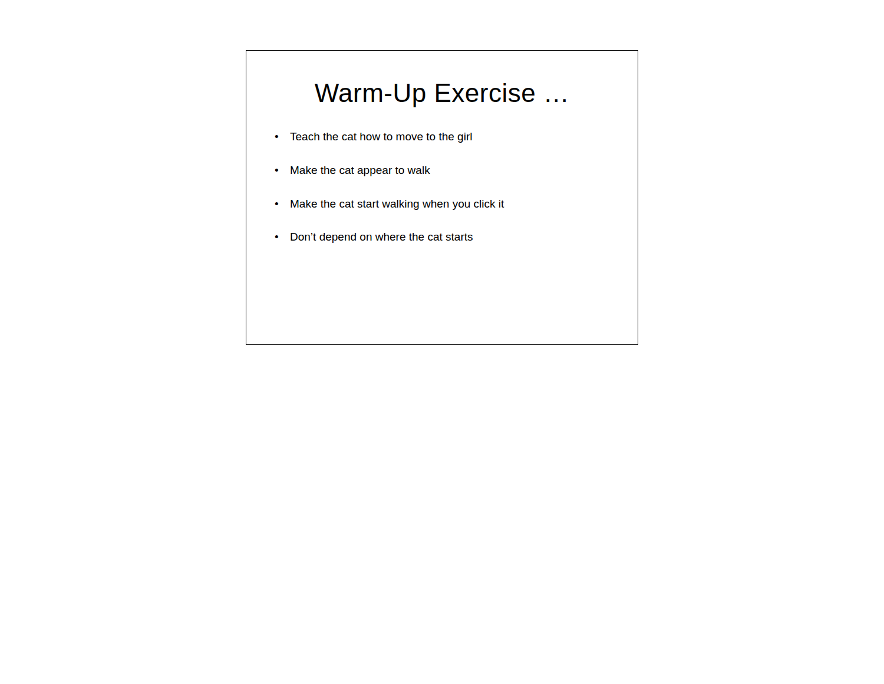Warm-Up Exercise …
Teach the cat how to move to the girl
Make the cat appear to walk
Make the cat start walking when you click it
Don’t depend on where the cat starts